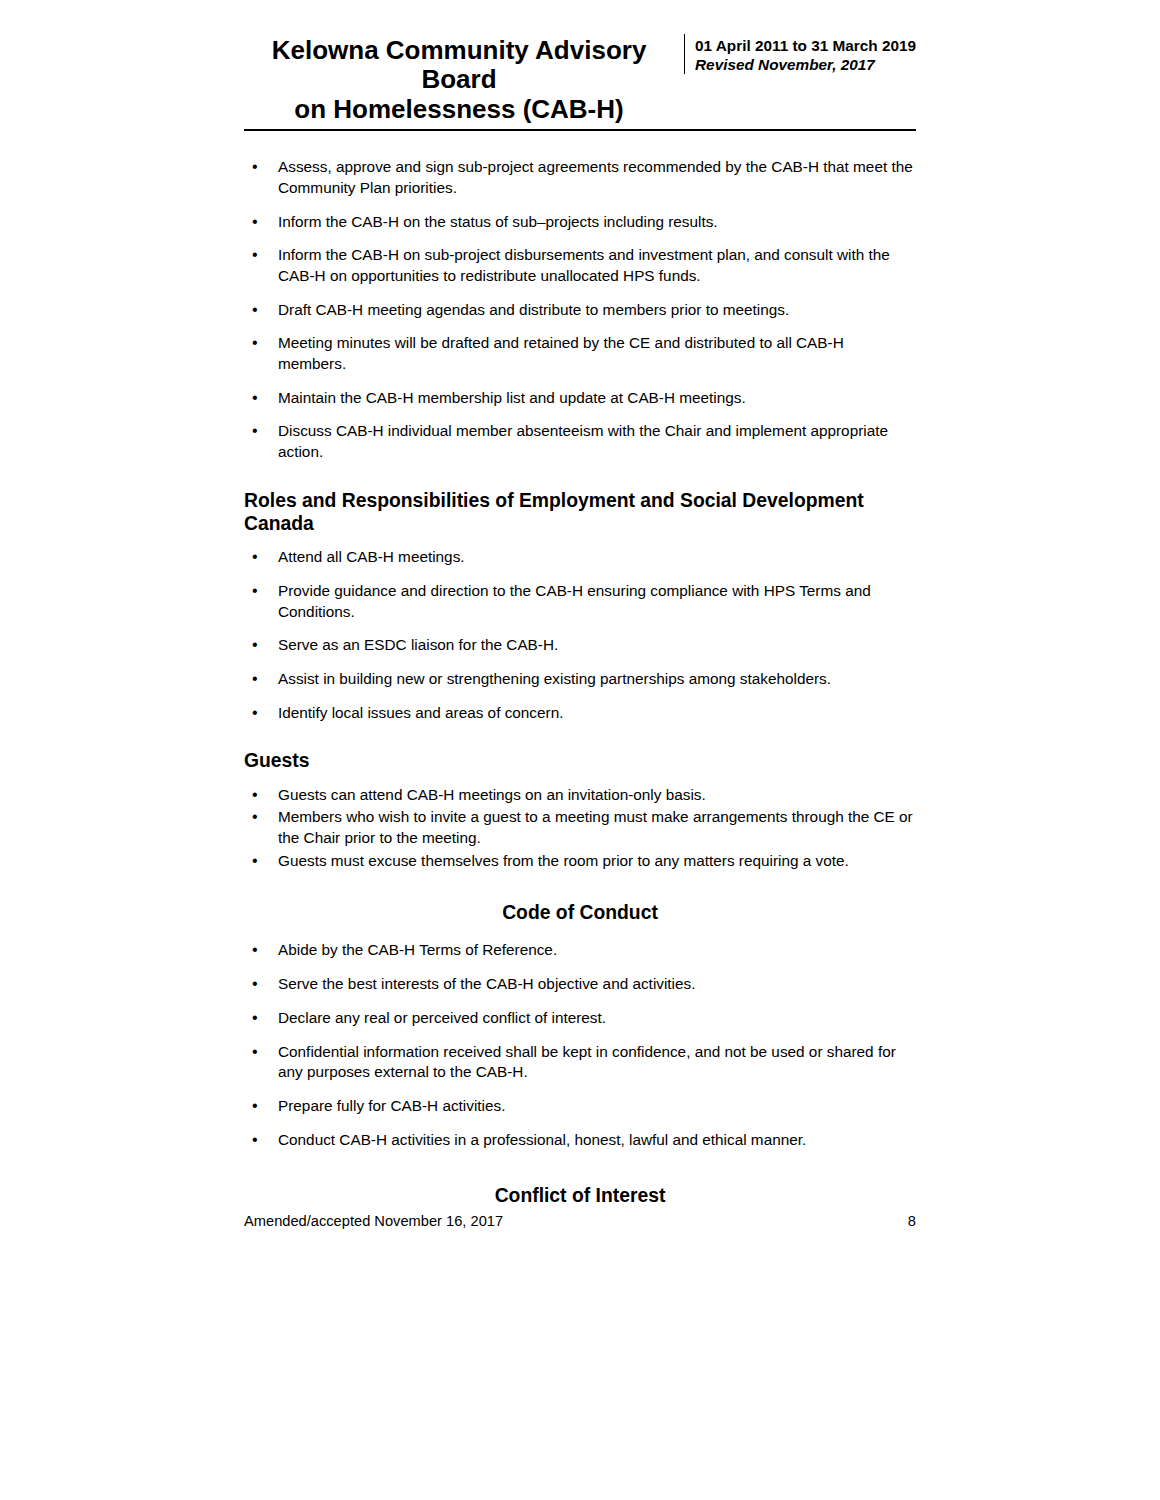Kelowna Community Advisory Board
on Homelessness (CAB-H)
01 April 2011 to 31 March 2019
Revised November, 2017
Assess, approve and sign sub-project agreements recommended by the CAB-H that meet the Community Plan priorities.
Inform the CAB-H on the status of sub–projects including results.
Inform the CAB-H on sub-project disbursements and investment plan, and consult with the CAB-H on opportunities to redistribute unallocated HPS funds.
Draft CAB-H meeting agendas and distribute to members prior to meetings.
Meeting minutes will be drafted and retained by the CE and distributed to all CAB-H members.
Maintain the CAB-H membership list and update at CAB-H meetings.
Discuss CAB-H individual member absenteeism with the Chair and implement appropriate action.
Roles and Responsibilities of Employment and Social Development Canada
Attend all CAB-H meetings.
Provide guidance and direction to the CAB-H ensuring compliance with HPS Terms and Conditions.
Serve as an ESDC liaison for the CAB-H.
Assist in building new or strengthening existing partnerships among stakeholders.
Identify local issues and areas of concern.
Guests
Guests can attend CAB-H meetings on an invitation-only basis.
Members who wish to invite a guest to a meeting must make arrangements through the CE or the Chair prior to the meeting.
Guests must excuse themselves from the room prior to any matters requiring a vote.
Code of Conduct
Abide by the CAB-H Terms of Reference.
Serve the best interests of the CAB-H objective and activities.
Declare any real or perceived conflict of interest.
Confidential information received shall be kept in confidence, and not be used or shared for any purposes external to the CAB-H.
Prepare fully for CAB-H activities.
Conduct CAB-H activities in a professional, honest, lawful and ethical manner.
Conflict of Interest
Amended/accepted November 16, 2017 8